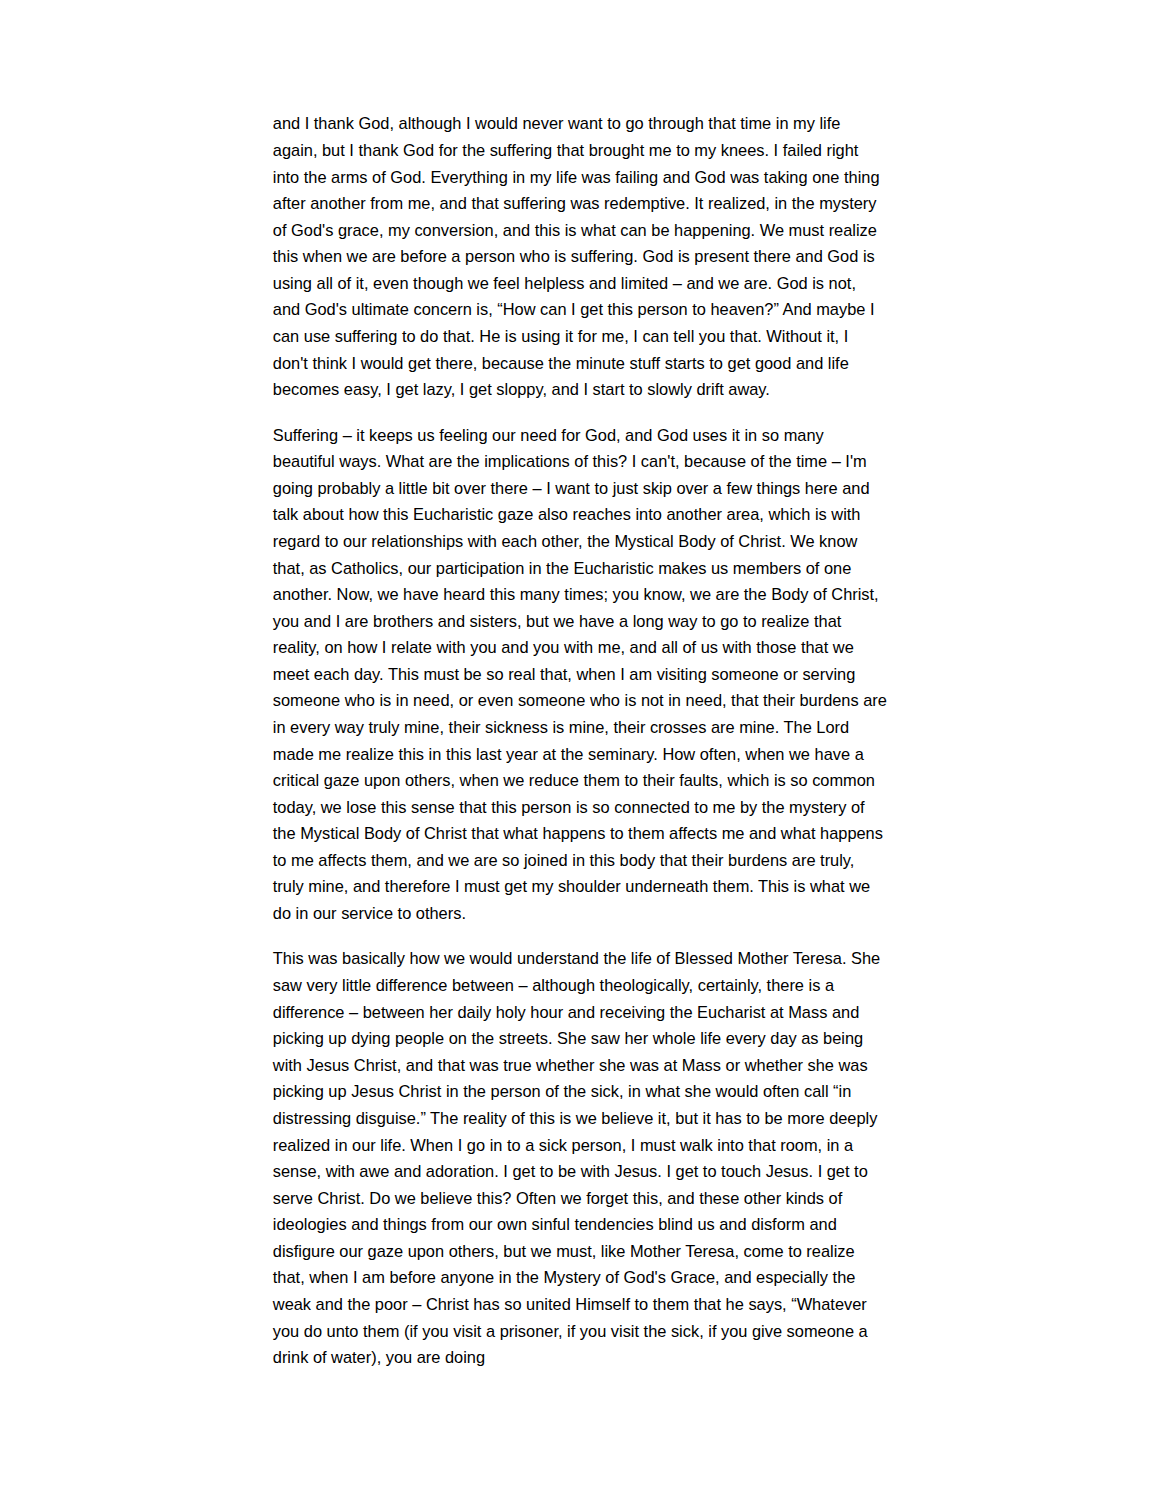and I thank God, although I would never want to go through that time in my life again, but I thank God for the suffering that brought me to my knees. I failed right into the arms of God. Everything in my life was failing and God was taking one thing after another from me, and that suffering was redemptive. It realized, in the mystery of God's grace, my conversion, and this is what can be happening. We must realize this when we are before a person who is suffering. God is present there and God is using all of it, even though we feel helpless and limited – and we are. God is not, and God's ultimate concern is, “How can I get this person to heaven?” And maybe I can use suffering to do that. He is using it for me, I can tell you that. Without it, I don't think I would get there, because the minute stuff starts to get good and life becomes easy, I get lazy, I get sloppy, and I start to slowly drift away.
Suffering – it keeps us feeling our need for God, and God uses it in so many beautiful ways. What are the implications of this? I can't, because of the time – I'm going probably a little bit over there – I want to just skip over a few things here and talk about how this Eucharistic gaze also reaches into another area, which is with regard to our relationships with each other, the Mystical Body of Christ. We know that, as Catholics, our participation in the Eucharistic makes us members of one another. Now, we have heard this many times; you know, we are the Body of Christ, you and I are brothers and sisters, but we have a long way to go to realize that reality, on how I relate with you and you with me, and all of us with those that we meet each day. This must be so real that, when I am visiting someone or serving someone who is in need, or even someone who is not in need, that their burdens are in every way truly mine, their sickness is mine, their crosses are mine. The Lord made me realize this in this last year at the seminary. How often, when we have a critical gaze upon others, when we reduce them to their faults, which is so common today, we lose this sense that this person is so connected to me by the mystery of the Mystical Body of Christ that what happens to them affects me and what happens to me affects them, and we are so joined in this body that their burdens are truly, truly mine, and therefore I must get my shoulder underneath them. This is what we do in our service to others.
This was basically how we would understand the life of Blessed Mother Teresa. She saw very little difference between – although theologically, certainly, there is a difference – between her daily holy hour and receiving the Eucharist at Mass and picking up dying people on the streets. She saw her whole life every day as being with Jesus Christ, and that was true whether she was at Mass or whether she was picking up Jesus Christ in the person of the sick, in what she would often call “in distressing disguise.” The reality of this is we believe it, but it has to be more deeply realized in our life. When I go in to a sick person, I must walk into that room, in a sense, with awe and adoration. I get to be with Jesus. I get to touch Jesus. I get to serve Christ. Do we believe this? Often we forget this, and these other kinds of ideologies and things from our own sinful tendencies blind us and disform and disfigure our gaze upon others, but we must, like Mother Teresa, come to realize that, when I am before anyone in the Mystery of God's Grace, and especially the weak and the poor – Christ has so united Himself to them that he says, “Whatever you do unto them (if you visit a prisoner, if you visit the sick, if you give someone a drink of water), you are doing